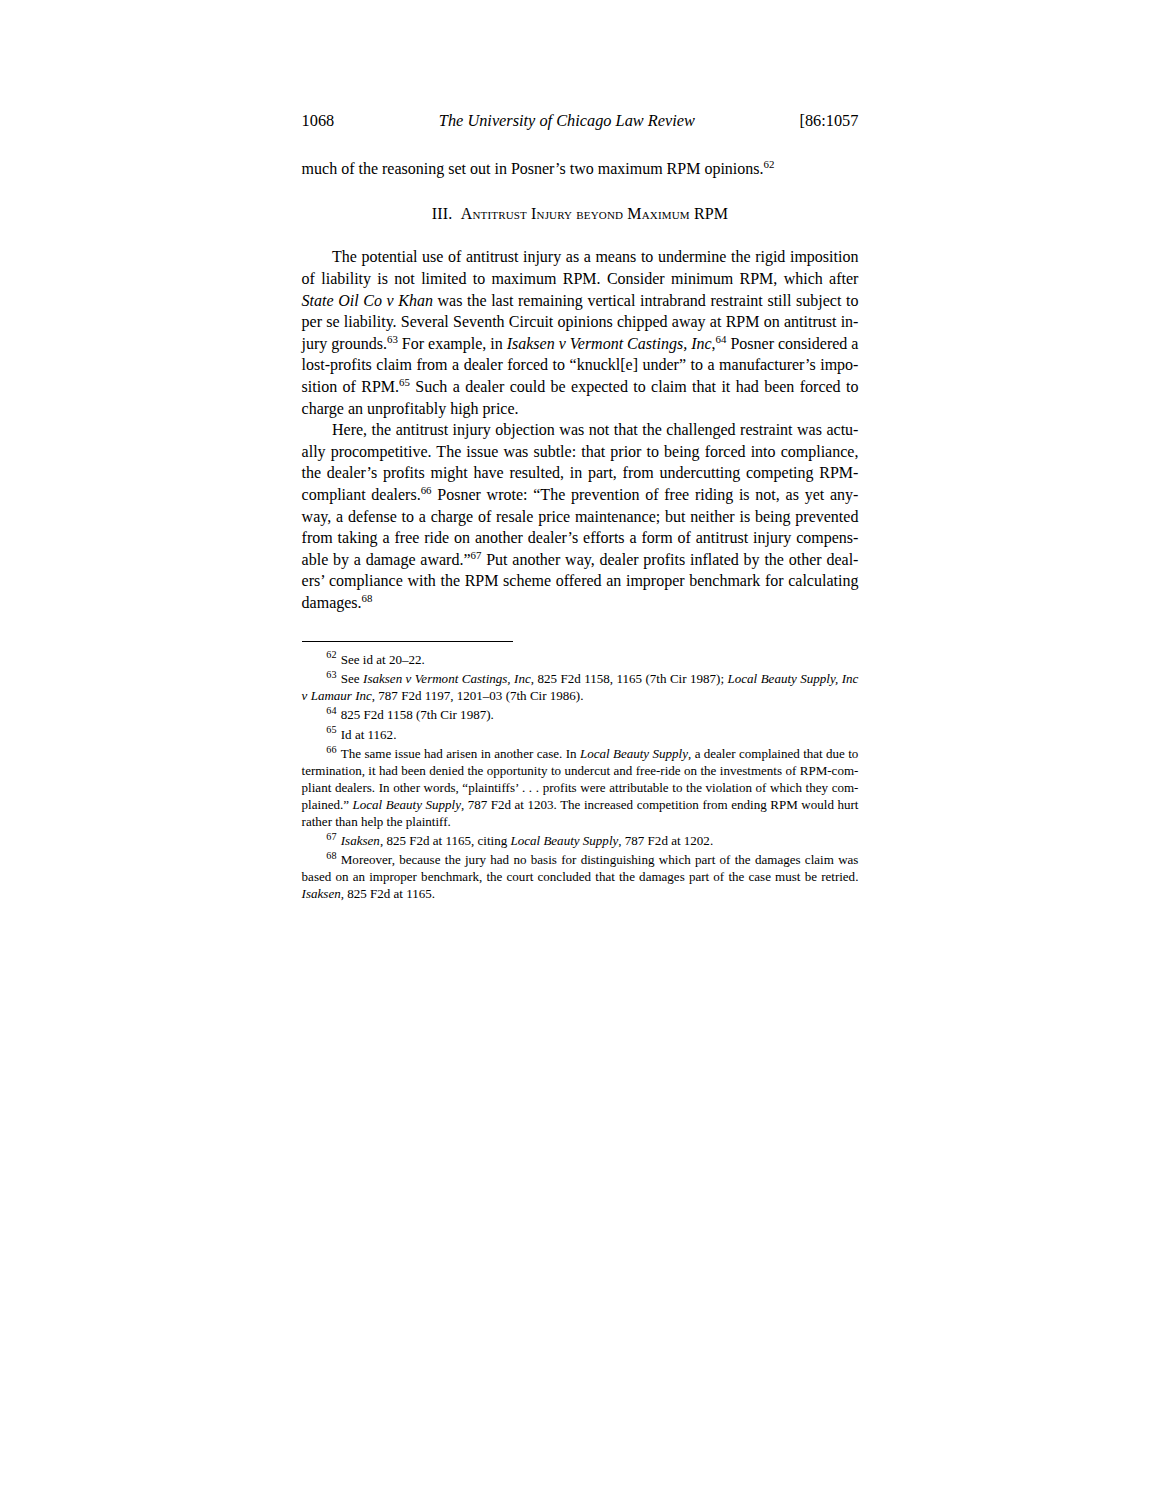1068 The University of Chicago Law Review [86:1057
much of the reasoning set out in Posner’s two maximum RPM opinions.62
III. Antitrust Injury beyond Maximum RPM
The potential use of antitrust injury as a means to undermine the rigid imposition of liability is not limited to maximum RPM. Consider minimum RPM, which after State Oil Co v Khan was the last remaining vertical intrabrand restraint still subject to per se liability. Several Seventh Circuit opinions chipped away at RPM on antitrust injury grounds.63 For example, in Isaksen v Vermont Castings, Inc,64 Posner considered a lost-profits claim from a dealer forced to “knuckl[e] under” to a manufacturer’s imposition of RPM.65 Such a dealer could be expected to claim that it had been forced to charge an unprofitably high price.
Here, the antitrust injury objection was not that the challenged restraint was actually procompetitive. The issue was subtle: that prior to being forced into compliance, the dealer’s profits might have resulted, in part, from undercutting competing RPM-compliant dealers.66 Posner wrote: “The prevention of free riding is not, as yet anyway, a defense to a charge of resale price maintenance; but neither is being prevented from taking a free ride on another dealer’s efforts a form of antitrust injury compensable by a damage award.”67 Put another way, dealer profits inflated by the other dealers’ compliance with the RPM scheme offered an improper benchmark for calculating damages.68
62 See id at 20–22.
63 See Isaksen v Vermont Castings, Inc, 825 F2d 1158, 1165 (7th Cir 1987); Local Beauty Supply, Inc v Lamaur Inc, 787 F2d 1197, 1201–03 (7th Cir 1986).
64825 F2d 1158 (7th Cir 1987).
65 Id at 1162.
66 The same issue had arisen in another case. In Local Beauty Supply, a dealer complained that due to termination, it had been denied the opportunity to undercut and free-ride on the investments of RPM-compliant dealers. In other words, “plaintiffs’ . . . profits were attributable to the violation of which they complained.” Local Beauty Supply, 787 F2d at 1203. The increased competition from ending RPM would hurt rather than help the plaintiff.
67 Isaksen, 825 F2d at 1165, citing Local Beauty Supply, 787 F2d at 1202.
68 Moreover, because the jury had no basis for distinguishing which part of the damages claim was based on an improper benchmark, the court concluded that the damages part of the case must be retried. Isaksen, 825 F2d at 1165.